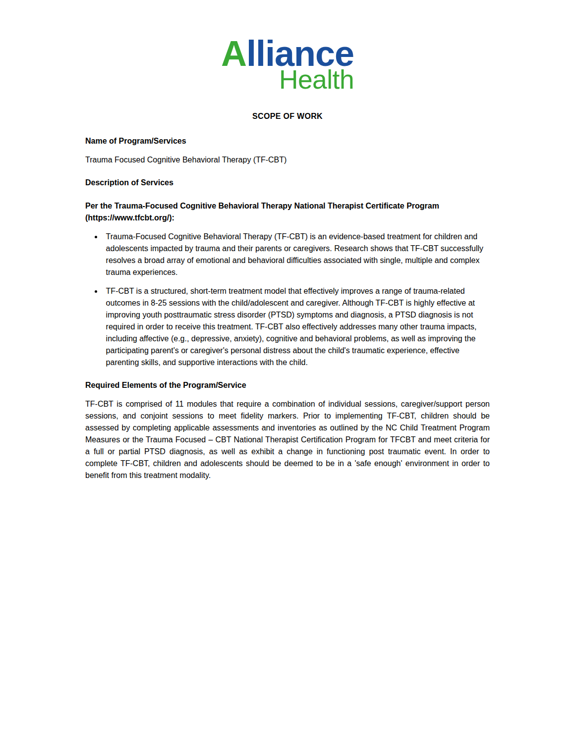Alliance Health
SCOPE OF WORK
Name of Program/Services
Trauma Focused Cognitive Behavioral Therapy (TF-CBT)
Description of Services
Per the Trauma-Focused Cognitive Behavioral Therapy National Therapist Certificate Program (https://www.tfcbt.org/):
Trauma-Focused Cognitive Behavioral Therapy (TF-CBT) is an evidence-based treatment for children and adolescents impacted by trauma and their parents or caregivers. Research shows that TF-CBT successfully resolves a broad array of emotional and behavioral difficulties associated with single, multiple and complex trauma experiences.
TF-CBT is a structured, short-term treatment model that effectively improves a range of trauma-related outcomes in 8-25 sessions with the child/adolescent and caregiver. Although TF-CBT is highly effective at improving youth posttraumatic stress disorder (PTSD) symptoms and diagnosis, a PTSD diagnosis is not required in order to receive this treatment. TF-CBT also effectively addresses many other trauma impacts, including affective (e.g., depressive, anxiety), cognitive and behavioral problems, as well as improving the participating parent's or caregiver's personal distress about the child's traumatic experience, effective parenting skills, and supportive interactions with the child.
Required Elements of the Program/Service
TF-CBT is comprised of 11 modules that require a combination of individual sessions, caregiver/support person sessions, and conjoint sessions to meet fidelity markers. Prior to implementing TF-CBT, children should be assessed by completing applicable assessments and inventories as outlined by the NC Child Treatment Program Measures or the Trauma Focused – CBT National Therapist Certification Program for TFCBT and meet criteria for a full or partial PTSD diagnosis, as well as exhibit a change in functioning post traumatic event. In order to complete TF-CBT, children and adolescents should be deemed to be in a 'safe enough' environment in order to benefit from this treatment modality.